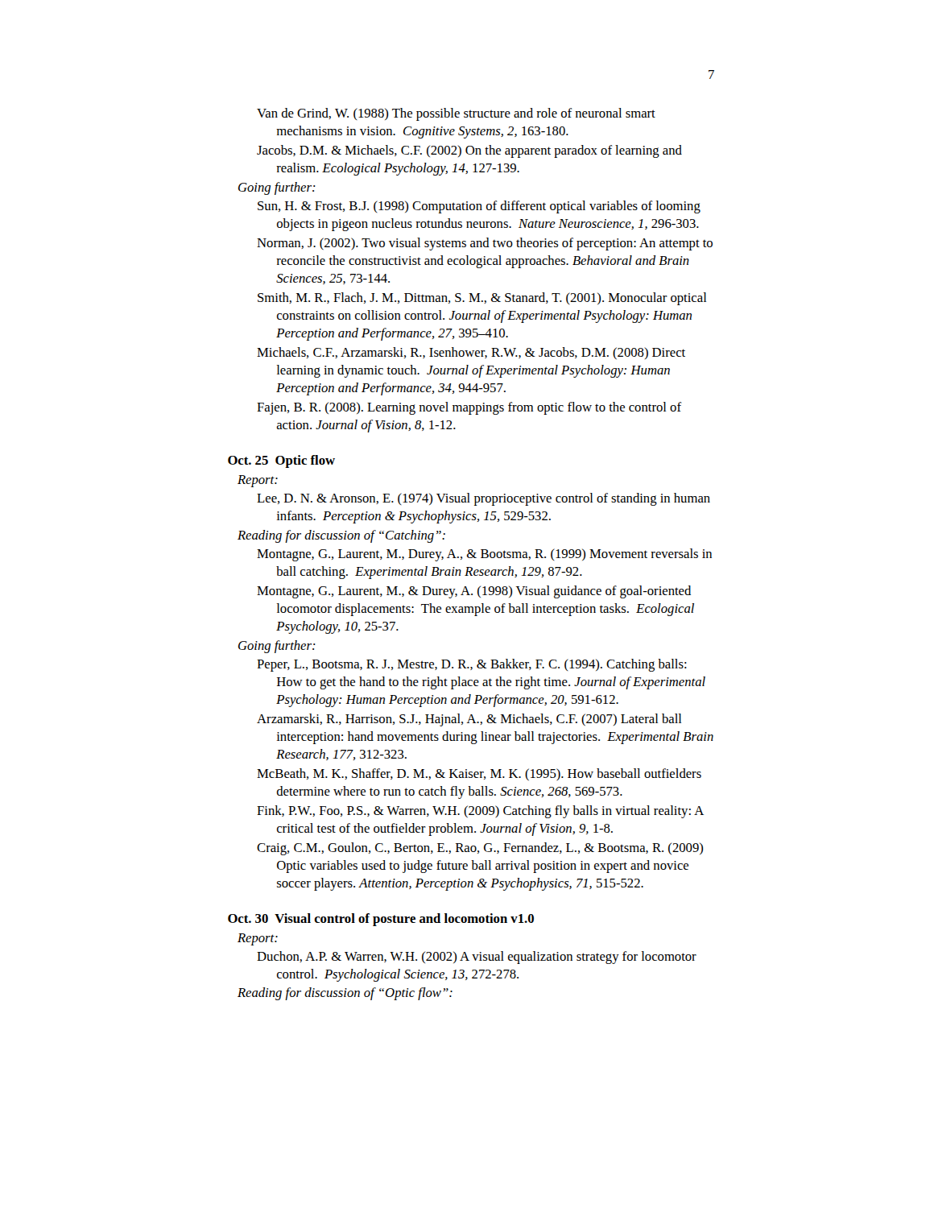7
Van de Grind, W. (1988) The possible structure and role of neuronal smart mechanisms in vision. Cognitive Systems, 2, 163-180.
Jacobs, D.M. & Michaels, C.F. (2002) On the apparent paradox of learning and realism. Ecological Psychology, 14, 127-139.
Going further:
Sun, H. & Frost, B.J. (1998) Computation of different optical variables of looming objects in pigeon nucleus rotundus neurons. Nature Neuroscience, 1, 296-303.
Norman, J. (2002). Two visual systems and two theories of perception: An attempt to reconcile the constructivist and ecological approaches. Behavioral and Brain Sciences, 25, 73-144.
Smith, M. R., Flach, J. M., Dittman, S. M., & Stanard, T. (2001). Monocular optical constraints on collision control. Journal of Experimental Psychology: Human Perception and Performance, 27, 395–410.
Michaels, C.F., Arzamarski, R., Isenhower, R.W., & Jacobs, D.M. (2008) Direct learning in dynamic touch. Journal of Experimental Psychology: Human Perception and Performance, 34, 944-957.
Fajen, B. R. (2008). Learning novel mappings from optic flow to the control of action. Journal of Vision, 8, 1-12.
Oct. 25 Optic flow
Report:
Lee, D. N. & Aronson, E. (1974) Visual proprioceptive control of standing in human infants. Perception & Psychophysics, 15, 529-532.
Reading for discussion of “Catching”:
Montagne, G., Laurent, M., Durey, A., & Bootsma, R. (1999) Movement reversals in ball catching. Experimental Brain Research, 129, 87-92.
Montagne, G., Laurent, M., & Durey, A. (1998) Visual guidance of goal-oriented locomotor displacements: The example of ball interception tasks. Ecological Psychology, 10, 25-37.
Going further:
Peper, L., Bootsma, R. J., Mestre, D. R., & Bakker, F. C. (1994). Catching balls: How to get the hand to the right place at the right time. Journal of Experimental Psychology: Human Perception and Performance, 20, 591-612.
Arzamarski, R., Harrison, S.J., Hajnal, A., & Michaels, C.F. (2007) Lateral ball interception: hand movements during linear ball trajectories. Experimental Brain Research, 177, 312-323.
McBeath, M. K., Shaffer, D. M., & Kaiser, M. K. (1995). How baseball outfielders determine where to run to catch fly balls. Science, 268, 569-573.
Fink, P.W., Foo, P.S., & Warren, W.H. (2009) Catching fly balls in virtual reality: A critical test of the outfielder problem. Journal of Vision, 9, 1-8.
Craig, C.M., Goulon, C., Berton, E., Rao, G., Fernandez, L., & Bootsma, R. (2009) Optic variables used to judge future ball arrival position in expert and novice soccer players. Attention, Perception & Psychophysics, 71, 515-522.
Oct. 30 Visual control of posture and locomotion v1.0
Report:
Duchon, A.P. & Warren, W.H. (2002) A visual equalization strategy for locomotor control. Psychological Science, 13, 272-278.
Reading for discussion of “Optic flow”: